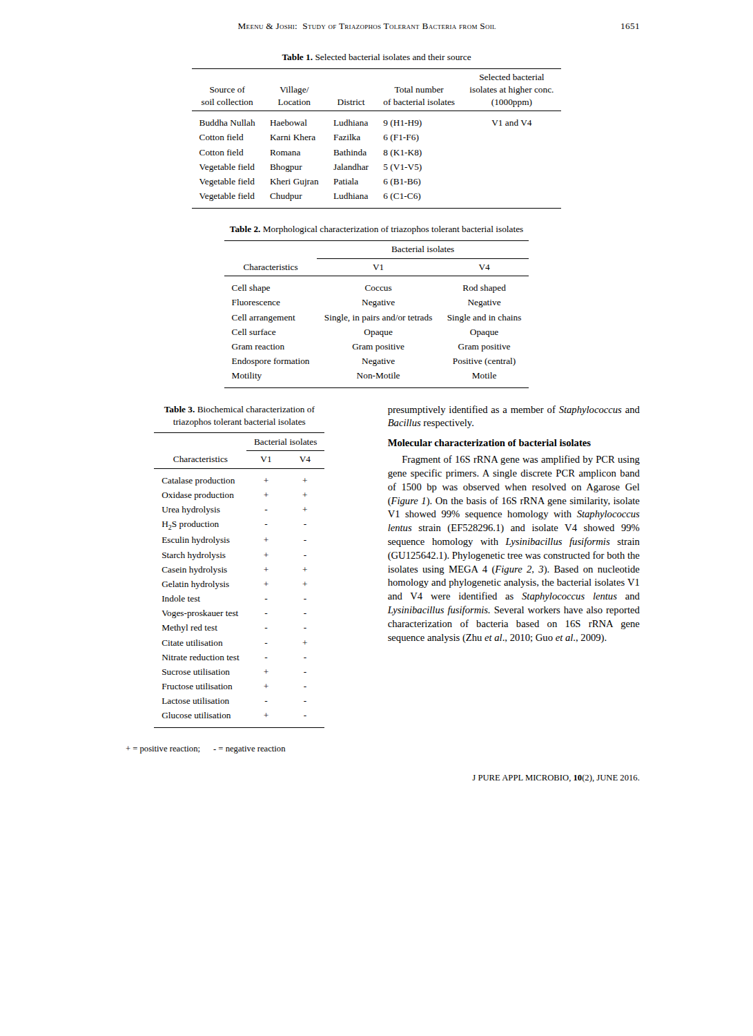1651 Meenu & Joshi: Study of Triazophos Tolerant Bacteria from Soil
Table 1. Selected bacterial isolates and their source
| Source of soil collection | Village/ Location | District | Total number of bacterial isolates | Selected bacterial isolates at higher conc. (1000ppm) |
| --- | --- | --- | --- | --- |
| Buddha Nullah | Haebowal | Ludhiana | 9 (H1-H9) | V1 and V4 |
| Cotton field | Karni Khera | Fazilka | 6 (F1-F6) |
| Cotton field | Romana | Bathinda | 8 (K1-K8) |
| Vegetable field | Bhogpur | Jalandhar | 5 (V1-V5) |
| Vegetable field | Kheri Gujran | Patiala | 6 (B1-B6) |
| Vegetable field | Chudpur | Ludhiana | 6 (C1-C6) |
Table 2. Morphological characterization of triazophos tolerant bacterial isolates
| Characteristics | Bacterial isolates |
| --- | --- |
| V1 | V4 |
| Cell shape | Coccus | Rod shaped |
| Fluorescence | Negative | Negative |
| Cell arrangement | Single, in pairs and/or tetrads | Single and in chains |
| Cell surface | Opaque | Opaque |
| Gram reaction | Gram positive | Gram positive |
| Endospore formation | Negative | Positive (central) |
| Motility | Non-Motile | Motile |
Table 3. Biochemical characterization of triazophos tolerant bacterial isolates
| Characteristics | Bacterial isolates |
| --- | --- |
| V1 | V4 |
| Catalase production | + | + |
| Oxidase production | + | + |
| Urea hydrolysis | - | + |
| H 2 S production | - | - |
| Esculin hydrolysis | + | - |
| Starch hydrolysis | + | - |
| Casein hydrolysis | + | + |
| Gelatin hydrolysis | + | + |
| Indole test | - | - |
| Voges-proskauer test | - | - |
| Methyl red test | - | - |
| Citate utilisation | - | + |
| Nitrate reduction test | - | - |
| Sucrose utilisation | + | - |
| Fructose utilisation | + | - |
| Lactose utilisation | - | - |
| Glucose utilisation | + | - |
+ = positive reaction; - = negative reaction
presumptively identified as a member of Staphylococcus and Bacillus respectively.
Molecular characterization of bacterial isolates
Fragment of 16S rRNA gene was amplified by PCR using gene specific primers. A single discrete PCR amplicon band of 1500 bp was observed when resolved on Agarose Gel (Figure 1). On the basis of 16S rRNA gene similarity, isolate V1 showed 99% sequence homology with Staphylococcus lentus strain (EF528296.1) and isolate V4 showed 99% sequence homology with Lysinibacillus fusiformis strain (GU125642.1). Phylogenetic tree was constructed for both the isolates using MEGA 4 (Figure 2, 3). Based on nucleotide homology and phylogenetic analysis, the bacterial isolates V1 and V4 were identified as Staphylococcus lentus and Lysinibacillus fusiformis. Several workers have also reported characterization of bacteria based on 16S rRNA gene sequence analysis (Zhu et al., 2010; Guo et al., 2009).
J PURE APPL MICROBIO, 10(2), JUNE 2016.